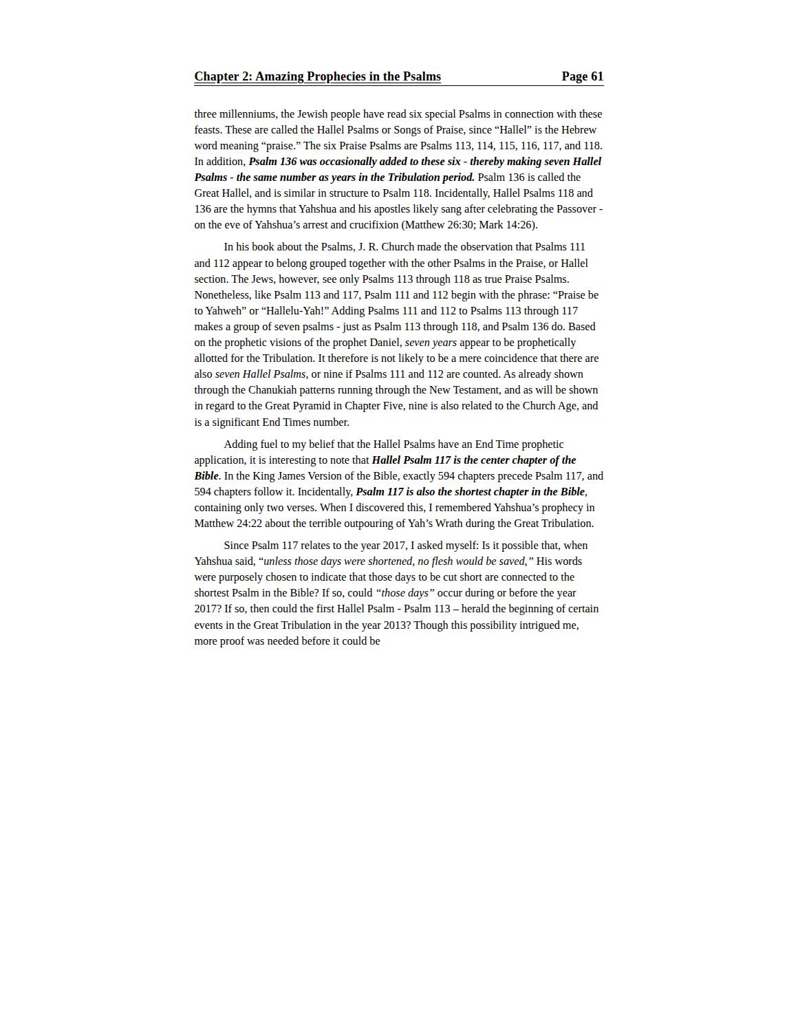Chapter 2: Amazing Prophecies in the Psalms Page 61
three millenniums, the Jewish people have read six special Psalms in connection with these feasts. These are called the Hallel Psalms or Songs of Praise, since “Hallel” is the Hebrew word meaning “praise.” The six Praise Psalms are Psalms 113, 114, 115, 116, 117, and 118. In addition, Psalm 136 was occasionally added to these six - thereby making seven Hallel Psalms - the same number as years in the Tribulation period. Psalm 136 is called the Great Hallel, and is similar in structure to Psalm 118. Incidentally, Hallel Psalms 118 and 136 are the hymns that Yahshua and his apostles likely sang after celebrating the Passover -on the eve of Yahshua’s arrest and crucifixion (Matthew 26:30; Mark 14:26).
In his book about the Psalms, J. R. Church made the observation that Psalms 111 and 112 appear to belong grouped together with the other Psalms in the Praise, or Hallel section. The Jews, however, see only Psalms 113 through 118 as true Praise Psalms. Nonetheless, like Psalm 113 and 117, Psalm 111 and 112 begin with the phrase: “Praise be to Yahweh” or “Hallelu-Yah!” Adding Psalms 111 and 112 to Psalms 113 through 117 makes a group of seven psalms - just as Psalm 113 through 118, and Psalm 136 do. Based on the prophetic visions of the prophet Daniel, seven years appear to be prophetically allotted for the Tribulation. It therefore is not likely to be a mere coincidence that there are also seven Hallel Psalms, or nine if Psalms 111 and 112 are counted. As already shown through the Chanukiah patterns running through the New Testament, and as will be shown in regard to the Great Pyramid in Chapter Five, nine is also related to the Church Age, and is a significant End Times number.
Adding fuel to my belief that the Hallel Psalms have an End Time prophetic application, it is interesting to note that Hallel Psalm 117 is the center chapter of the Bible. In the King James Version of the Bible, exactly 594 chapters precede Psalm 117, and 594 chapters follow it. Incidentally, Psalm 117 is also the shortest chapter in the Bible, containing only two verses. When I discovered this, I remembered Yahshua’s prophecy in Matthew 24:22 about the terrible outpouring of Yah’s Wrath during the Great Tribulation.
Since Psalm 117 relates to the year 2017, I asked myself: Is it possible that, when Yahshua said, “unless those days were shortened, no flesh would be saved,” His words were purposely chosen to indicate that those days to be cut short are connected to the shortest Psalm in the Bible? If so, could “those days” occur during or before the year 2017? If so, then could the first Hallel Psalm - Psalm 113 – herald the beginning of certain events in the Great Tribulation in the year 2013? Though this possibility intrigued me, more proof was needed before it could be